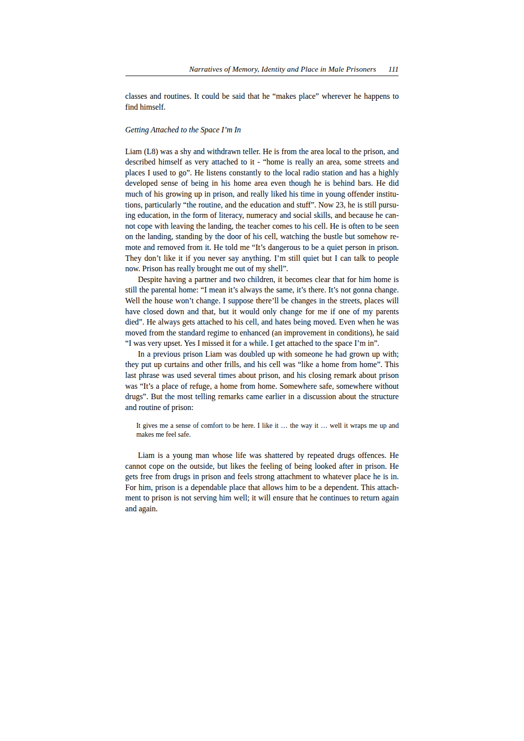Narratives of Memory, Identity and Place in Male Prisoners 111
classes and routines. It could be said that he “makes place” wherever he happens to find himself.
Getting Attached to the Space I’m In
Liam (L8) was a shy and withdrawn teller. He is from the area local to the prison, and described himself as very attached to it - “home is really an area, some streets and places I used to go”. He listens constantly to the local radio station and has a highly developed sense of being in his home area even though he is behind bars. He did much of his growing up in prison, and really liked his time in young offender institutions, particularly “the routine, and the education and stuff”. Now 23, he is still pursuing education, in the form of literacy, numeracy and social skills, and because he cannot cope with leaving the landing, the teacher comes to his cell. He is often to be seen on the landing, standing by the door of his cell, watching the bustle but somehow remote and removed from it. He told me “It’s dangerous to be a quiet person in prison. They don’t like it if you never say anything. I’m still quiet but I can talk to people now. Prison has really brought me out of my shell”.
Despite having a partner and two children, it becomes clear that for him home is still the parental home: “I mean it’s always the same, it’s there. It’s not gonna change. Well the house won’t change. I suppose there’ll be changes in the streets, places will have closed down and that, but it would only change for me if one of my parents died”. He always gets attached to his cell, and hates being moved. Even when he was moved from the standard regime to enhanced (an improvement in conditions), he said “I was very upset. Yes I missed it for a while. I get attached to the space I’m in”.
In a previous prison Liam was doubled up with someone he had grown up with; they put up curtains and other frills, and his cell was “like a home from home”. This last phrase was used several times about prison, and his closing remark about prison was “It’s a place of refuge, a home from home. Somewhere safe, somewhere without drugs”. But the most telling remarks came earlier in a discussion about the structure and routine of prison:
It gives me a sense of comfort to be here. I like it … the way it … well it wraps me up and makes me feel safe.
Liam is a young man whose life was shattered by repeated drugs offences. He cannot cope on the outside, but likes the feeling of being looked after in prison. He gets free from drugs in prison and feels strong attachment to whatever place he is in. For him, prison is a dependable place that allows him to be a dependent. This attachment to prison is not serving him well; it will ensure that he continues to return again and again.